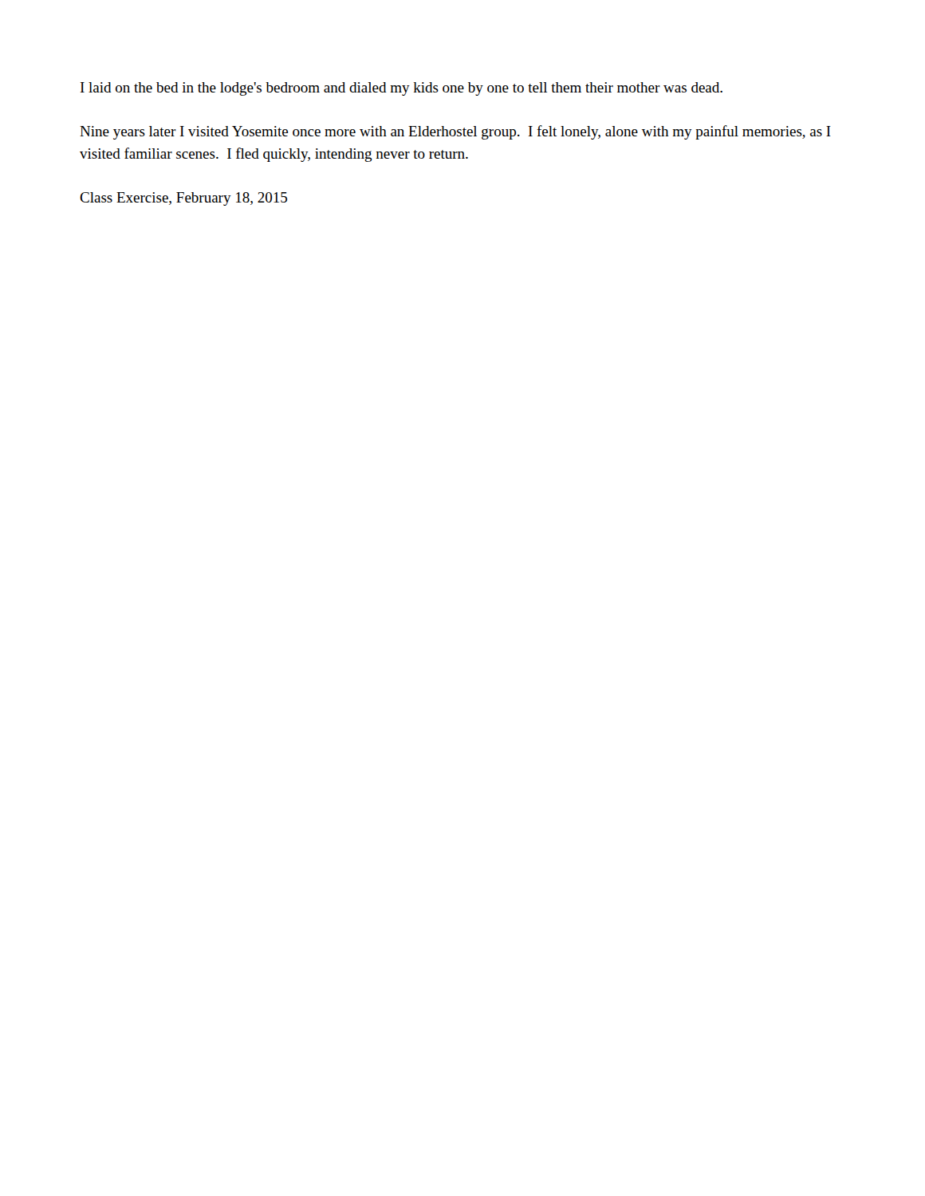I laid on the bed in the lodge's bedroom and dialed my kids one by one to tell them their mother was dead.
Nine years later I visited Yosemite once more with an Elderhostel group. I felt lonely, alone with my painful memories, as I visited familiar scenes. I fled quickly, intending never to return.
Class Exercise, February 18, 2015